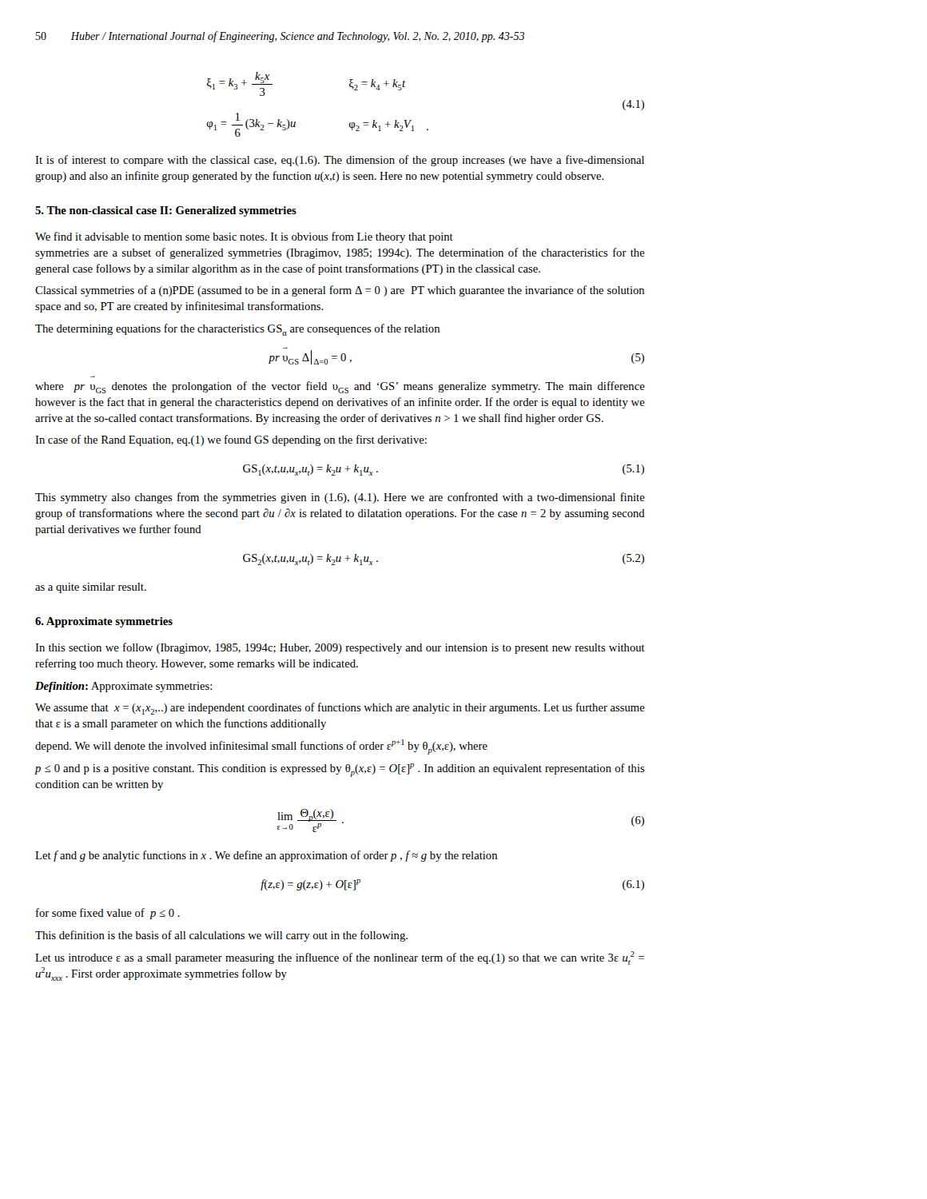50 Huber / International Journal of Engineering, Science and Technology, Vol. 2, No. 2, 2010, pp. 43-53
ξ1 = k3 + k5x 3 ξ2 = k4 + k5t φ1 = 16(3k2 − k5)u φ2 = k1 + k2V1
(4.1)
It is of interest to compare with the classical case, eq.(1.6). The dimension of the group increases (we have a five-dimensional group) and also an infinite group generated by the function u(x,t) is seen. Here no new potential symmetry could observe.
5. The non-classical case II: Generalized symmetries
We find it advisable to mention some basic notes. It is obvious from Lie theory that point
symmetries are a subset of generalized symmetries (Ibragimov, 1985; 1994c). The determination of the characteristics for the general case follows by a similar algorithm as in the case of point transformations (PT) in the classical case.
Classical symmetries of a (n)PDE (assumed to be in a general form Δ = 0 ) are PT which guarantee the invariance of the solution space and so, PT are created by infinitesimal transformations.
The determining equations for the characteristics GSα are consequences of the relation
pr υGS ΔΔ=0 = 0 ,
(5)
where pr υGS denotes the prolongation of the vector field υGS and ‘GS’ means generalize symmetry. The main difference however is the fact that in general the characteristics depend on derivatives of an infinite order. If the order is equal to identity we arrive at the so-called contact transformations. By increasing the order of derivatives n > 1 we shall find higher order GS.
In case of the Rand Equation, eq.(1) we found GS depending on the first derivative:
GS1(x,t,u,ux,ut) = k2u + k1ux .
(5.1)
This symmetry also changes from the symmetries given in (1.6), (4.1). Here we are confronted with a two-dimensional finite group of transformations where the second part ∂u / ∂x is related to dilatation operations. For the case n = 2 by assuming second partial derivatives we further found
GS2(x,t,u,ux,ut) = k2u + k1ux .
(5.2)
as a quite similar result.
6. Approximate symmetries
In this section we follow (Ibragimov, 1985, 1994c; Huber, 2009) respectively and our intension is to present new results without referring too much theory. However, some remarks will be indicated.
Definition: Approximate symmetries:
We assume that x = (x1x2,..) are independent coordinates of functions which are analytic in their arguments. Let us further assume that ε is a small parameter on which the functions additionally
depend. We will denote the involved infinitesimal small functions of order εp+1 by θp(x,ε), where
p ≤ 0 and p is a positive constant. This condition is expressed by θp(x,ε) = O[ε]p . In addition an equivalent representation of this condition can be written by
lim ε→0 Θp(x,ε) εp .
(6)
Let f and g be analytic functions in x . We define an approximation of order p , f ≈ g by the relation
f(z,ε) = g(z,ε) + O[ε]p
(6.1)
for some fixed value of p ≤ 0 .
This definition is the basis of all calculations we will carry out in the following.
Let us introduce ε as a small parameter measuring the influence of the nonlinear term of the eq.(1) so that we can write 3ε ut2 = u2uxxx . First order approximate symmetries follow by